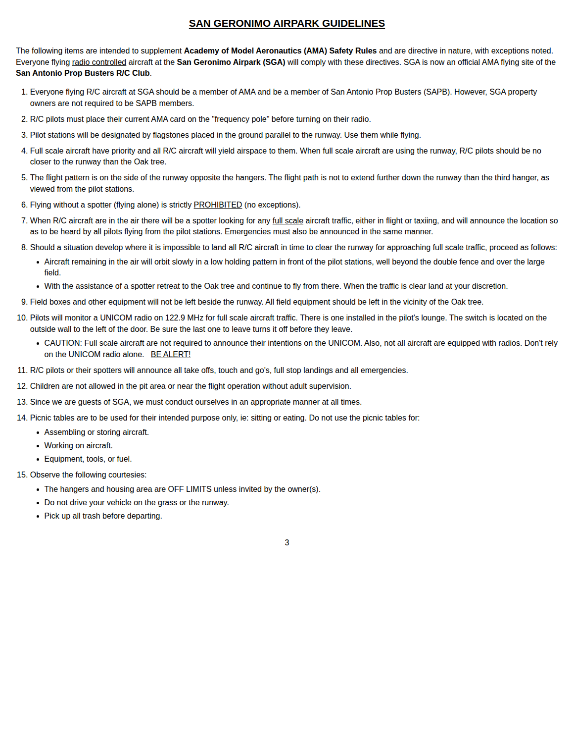SAN GERONIMO AIRPARK GUIDELINES
The following items are intended to supplement Academy of Model Aeronautics (AMA) Safety Rules and are directive in nature, with exceptions noted. Everyone flying radio controlled aircraft at the San Geronimo Airpark (SGA) will comply with these directives. SGA is now an official AMA flying site of the San Antonio Prop Busters R/C Club.
Everyone flying R/C aircraft at SGA should be a member of AMA and be a member of San Antonio Prop Busters (SAPB). However, SGA property owners are not required to be SAPB members.
R/C pilots must place their current AMA card on the "frequency pole" before turning on their radio.
Pilot stations will be designated by flagstones placed in the ground parallel to the runway. Use them while flying.
Full scale aircraft have priority and all R/C aircraft will yield airspace to them. When full scale aircraft are using the runway, R/C pilots should be no closer to the runway than the Oak tree.
The flight pattern is on the side of the runway opposite the hangers. The flight path is not to extend further down the runway than the third hanger, as viewed from the pilot stations.
Flying without a spotter (flying alone) is strictly PROHIBITED (no exceptions).
When R/C aircraft are in the air there will be a spotter looking for any full scale aircraft traffic, either in flight or taxiing, and will announce the location so as to be heard by all pilots flying from the pilot stations. Emergencies must also be announced in the same manner.
Should a situation develop where it is impossible to land all R/C aircraft in time to clear the runway for approaching full scale traffic, proceed as follows:
Aircraft remaining in the air will orbit slowly in a low holding pattern in front of the pilot stations, well beyond the double fence and over the large field.
With the assistance of a spotter retreat to the Oak tree and continue to fly from there. When the traffic is clear land at your discretion.
Field boxes and other equipment will not be left beside the runway. All field equipment should be left in the vicinity of the Oak tree.
Pilots will monitor a UNICOM radio on 122.9 MHz for full scale aircraft traffic. There is one installed in the pilot's lounge. The switch is located on the outside wall to the left of the door. Be sure the last one to leave turns it off before they leave.
CAUTION: Full scale aircraft are not required to announce their intentions on the UNICOM. Also, not all aircraft are equipped with radios. Don't rely on the UNICOM radio alone. BE ALERT!
R/C pilots or their spotters will announce all take offs, touch and go's, full stop landings and all emergencies.
Children are not allowed in the pit area or near the flight operation without adult supervision.
Since we are guests of SGA, we must conduct ourselves in an appropriate manner at all times.
Picnic tables are to be used for their intended purpose only, ie: sitting or eating. Do not use the picnic tables for:
Assembling or storing aircraft.
Working on aircraft.
Equipment, tools, or fuel.
Observe the following courtesies:
The hangers and housing area are OFF LIMITS unless invited by the owner(s).
Do not drive your vehicle on the grass or the runway.
Pick up all trash before departing.
3